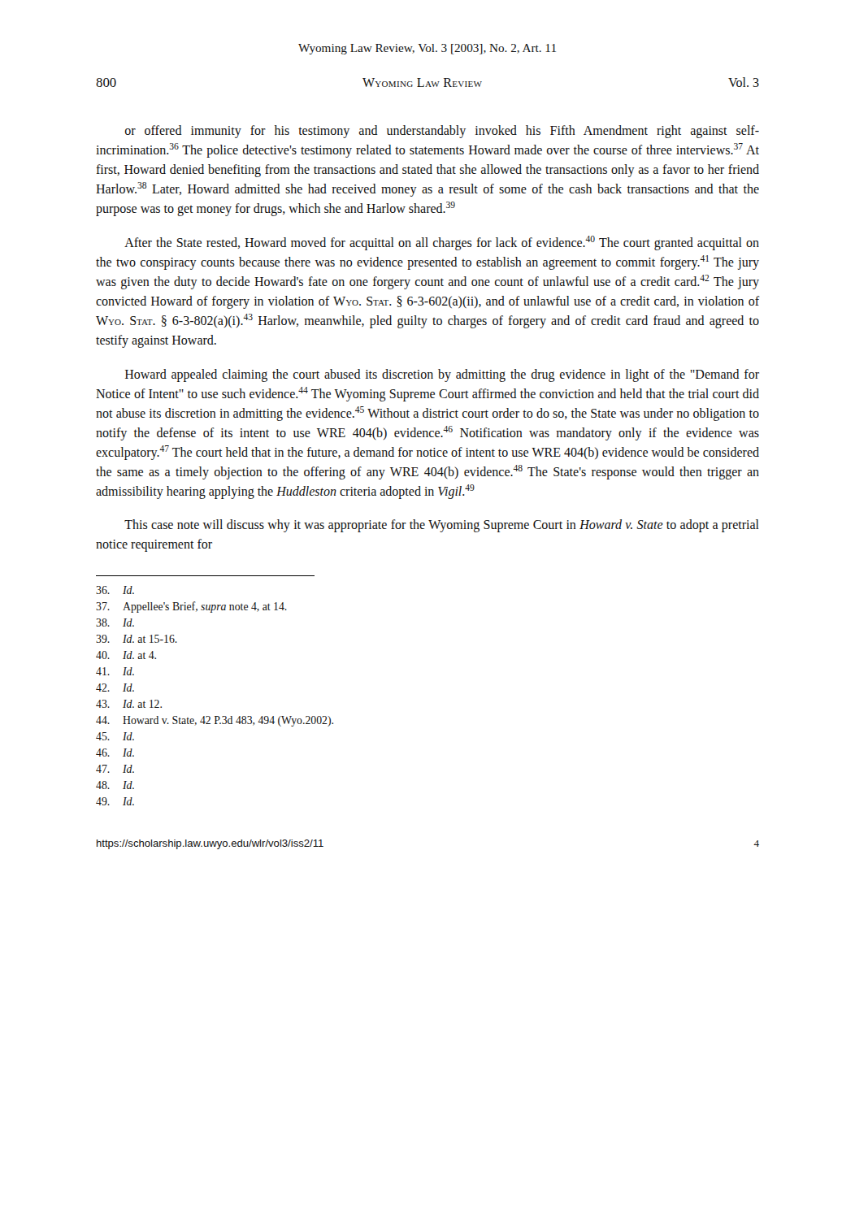Wyoming Law Review, Vol. 3 [2003], No. 2, Art. 11
800 Wyoming Law Review Vol. 3
or offered immunity for his testimony and understandably invoked his Fifth Amendment right against self-incrimination.36 The police detective's testimony related to statements Howard made over the course of three interviews.37 At first, Howard denied benefiting from the transactions and stated that she allowed the transactions only as a favor to her friend Harlow.38 Later, Howard admitted she had received money as a result of some of the cash back transactions and that the purpose was to get money for drugs, which she and Harlow shared.39
After the State rested, Howard moved for acquittal on all charges for lack of evidence.40 The court granted acquittal on the two conspiracy counts because there was no evidence presented to establish an agreement to commit forgery.41 The jury was given the duty to decide Howard's fate on one forgery count and one count of unlawful use of a credit card.42 The jury convicted Howard of forgery in violation of Wyo. Stat. § 6-3-602(a)(ii), and of unlawful use of a credit card, in violation of Wyo. Stat. § 6-3-802(a)(i).43 Harlow, meanwhile, pled guilty to charges of forgery and of credit card fraud and agreed to testify against Howard.
Howard appealed claiming the court abused its discretion by admitting the drug evidence in light of the "Demand for Notice of Intent" to use such evidence.44 The Wyoming Supreme Court affirmed the conviction and held that the trial court did not abuse its discretion in admitting the evidence.45 Without a district court order to do so, the State was under no obligation to notify the defense of its intent to use WRE 404(b) evidence.46 Notification was mandatory only if the evidence was exculpatory.47 The court held that in the future, a demand for notice of intent to use WRE 404(b) evidence would be considered the same as a timely objection to the offering of any WRE 404(b) evidence.48 The State's response would then trigger an admissibility hearing applying the Huddleston criteria adopted in Vigil.49
This case note will discuss why it was appropriate for the Wyoming Supreme Court in Howard v. State to adopt a pretrial notice requirement for
36. Id.
37. Appellee's Brief, supra note 4, at 14.
38. Id.
39. Id. at 15-16.
40. Id. at 4.
41. Id.
42. Id.
43. Id. at 12.
44. Howard v. State, 42 P.3d 483, 494 (Wyo.2002).
45. Id.
46. Id.
47. Id.
48. Id.
49. Id.
https://scholarship.law.uwyo.edu/wlr/vol3/iss2/11 4